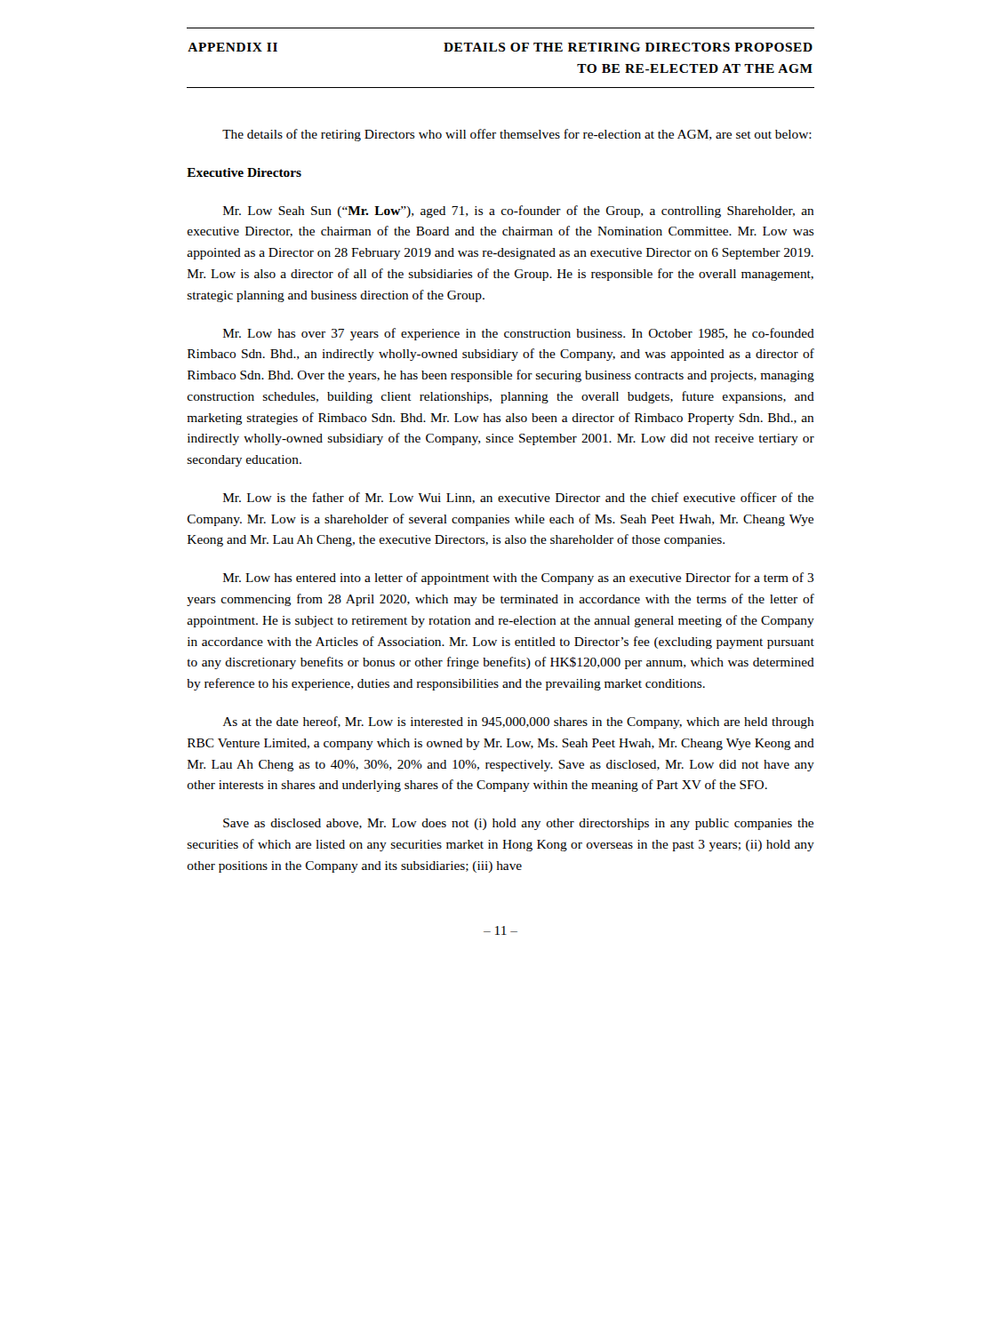| APPENDIX II | DETAILS OF THE RETIRING DIRECTORS PROPOSED TO BE RE-ELECTED AT THE AGM |
The details of the retiring Directors who will offer themselves for re-election at the AGM, are set out below:
Executive Directors
Mr. Low Seah Sun (“Mr. Low”), aged 71, is a co-founder of the Group, a controlling Shareholder, an executive Director, the chairman of the Board and the chairman of the Nomination Committee. Mr. Low was appointed as a Director on 28 February 2019 and was re-designated as an executive Director on 6 September 2019. Mr. Low is also a director of all of the subsidiaries of the Group. He is responsible for the overall management, strategic planning and business direction of the Group.
Mr. Low has over 37 years of experience in the construction business. In October 1985, he co-founded Rimbaco Sdn. Bhd., an indirectly wholly-owned subsidiary of the Company, and was appointed as a director of Rimbaco Sdn. Bhd. Over the years, he has been responsible for securing business contracts and projects, managing construction schedules, building client relationships, planning the overall budgets, future expansions, and marketing strategies of Rimbaco Sdn. Bhd. Mr. Low has also been a director of Rimbaco Property Sdn. Bhd., an indirectly wholly-owned subsidiary of the Company, since September 2001. Mr. Low did not receive tertiary or secondary education.
Mr. Low is the father of Mr. Low Wui Linn, an executive Director and the chief executive officer of the Company. Mr. Low is a shareholder of several companies while each of Ms. Seah Peet Hwah, Mr. Cheang Wye Keong and Mr. Lau Ah Cheng, the executive Directors, is also the shareholder of those companies.
Mr. Low has entered into a letter of appointment with the Company as an executive Director for a term of 3 years commencing from 28 April 2020, which may be terminated in accordance with the terms of the letter of appointment. He is subject to retirement by rotation and re-election at the annual general meeting of the Company in accordance with the Articles of Association. Mr. Low is entitled to Director’s fee (excluding payment pursuant to any discretionary benefits or bonus or other fringe benefits) of HK$120,000 per annum, which was determined by reference to his experience, duties and responsibilities and the prevailing market conditions.
As at the date hereof, Mr. Low is interested in 945,000,000 shares in the Company, which are held through RBC Venture Limited, a company which is owned by Mr. Low, Ms. Seah Peet Hwah, Mr. Cheang Wye Keong and Mr. Lau Ah Cheng as to 40%, 30%, 20% and 10%, respectively. Save as disclosed, Mr. Low did not have any other interests in shares and underlying shares of the Company within the meaning of Part XV of the SFO.
Save as disclosed above, Mr. Low does not (i) hold any other directorships in any public companies the securities of which are listed on any securities market in Hong Kong or overseas in the past 3 years; (ii) hold any other positions in the Company and its subsidiaries; (iii) have
– 11 –